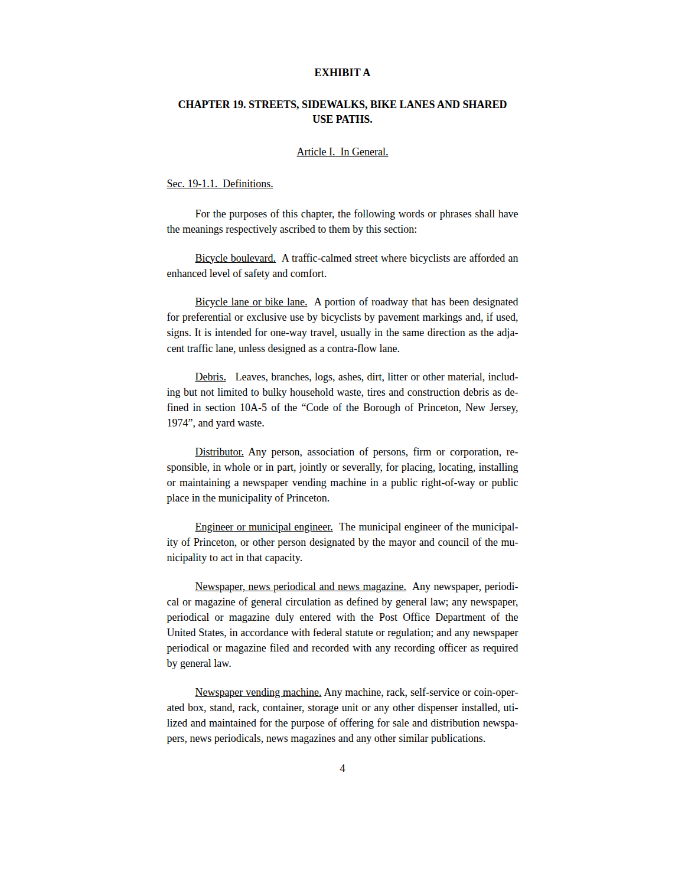EXHIBIT A
CHAPTER 19. STREETS, SIDEWALKS, BIKE LANES AND SHARED USE PATHS.
Article I. In General.
Sec. 19-1.1. Definitions.
For the purposes of this chapter, the following words or phrases shall have the meanings respectively ascribed to them by this section:
Bicycle boulevard. A traffic-calmed street where bicyclists are afforded an enhanced level of safety and comfort.
Bicycle lane or bike lane. A portion of roadway that has been designated for preferential or exclusive use by bicyclists by pavement markings and, if used, signs. It is intended for one-way travel, usually in the same direction as the adjacent traffic lane, unless designed as a contra-flow lane.
Debris. Leaves, branches, logs, ashes, dirt, litter or other material, including but not limited to bulky household waste, tires and construction debris as defined in section 10A-5 of the “Code of the Borough of Princeton, New Jersey, 1974”, and yard waste.
Distributor. Any person, association of persons, firm or corporation, responsible, in whole or in part, jointly or severally, for placing, locating, installing or maintaining a newspaper vending machine in a public right-of-way or public place in the municipality of Princeton.
Engineer or municipal engineer. The municipal engineer of the municipality of Princeton, or other person designated by the mayor and council of the municipality to act in that capacity.
Newspaper, news periodical and news magazine. Any newspaper, periodical or magazine of general circulation as defined by general law; any newspaper, periodical or magazine duly entered with the Post Office Department of the United States, in accordance with federal statute or regulation; and any newspaper periodical or magazine filed and recorded with any recording officer as required by general law.
Newspaper vending machine. Any machine, rack, self-service or coin-operated box, stand, rack, container, storage unit or any other dispenser installed, utilized and maintained for the purpose of offering for sale and distribution newspapers, news periodicals, news magazines and any other similar publications.
4